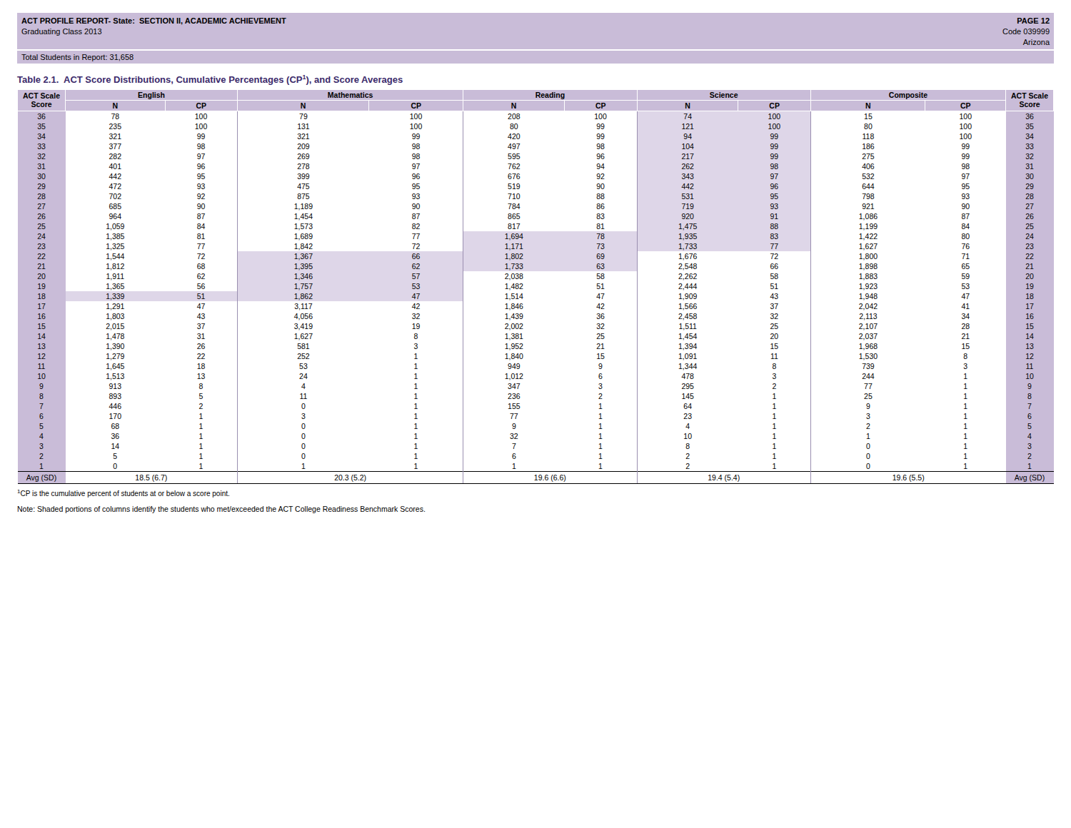ACT PROFILE REPORT- State: SECTION II, ACADEMIC ACHIEVEMENT
Graduating Class 2013
PAGE 12
Code 039999
Arizona
Total Students in Report: 31,658
Table 2.1. ACT Score Distributions, Cumulative Percentages (CP1), and Score Averages
| ACT Scale Score | English | Mathematics | Reading | Science | Composite | ACT Scale Score |
| --- | --- | --- | --- | --- | --- | --- |
| N | CP | N | CP | N | CP | N | CP | N | CP |
| 36 | 78 | 100 | 79 | 100 | 208 | 100 | 74 | 100 | 15 | 100 | 36 |
| 35 | 235 | 100 | 131 | 100 | 80 | 99 | 121 | 100 | 80 | 100 | 35 |
| 34 | 321 | 99 | 321 | 99 | 420 | 99 | 94 | 99 | 118 | 100 | 34 |
| 33 | 377 | 98 | 209 | 98 | 497 | 98 | 104 | 99 | 186 | 99 | 33 |
| 32 | 282 | 97 | 269 | 98 | 595 | 96 | 217 | 99 | 275 | 99 | 32 |
| 31 | 401 | 96 | 278 | 97 | 762 | 94 | 262 | 98 | 406 | 98 | 31 |
| 30 | 442 | 95 | 399 | 96 | 676 | 92 | 343 | 97 | 532 | 97 | 30 |
| 29 | 472 | 93 | 475 | 95 | 519 | 90 | 442 | 96 | 644 | 95 | 29 |
| 28 | 702 | 92 | 875 | 93 | 710 | 88 | 531 | 95 | 798 | 93 | 28 |
| 27 | 685 | 90 | 1,189 | 90 | 784 | 86 | 719 | 93 | 921 | 90 | 27 |
| 26 | 964 | 87 | 1,454 | 87 | 865 | 83 | 920 | 91 | 1,086 | 87 | 26 |
| 25 | 1,059 | 84 | 1,573 | 82 | 817 | 81 | 1,475 | 88 | 1,199 | 84 | 25 |
| 24 | 1,385 | 81 | 1,689 | 77 | 1,694 | 78 | 1,935 | 83 | 1,422 | 80 | 24 |
| 23 | 1,325 | 77 | 1,842 | 72 | 1,171 | 73 | 1,733 | 77 | 1,627 | 76 | 23 |
| 22 | 1,544 | 72 | 1,367 | 66 | 1,802 | 69 | 1,676 | 72 | 1,800 | 71 | 22 |
| 21 | 1,812 | 68 | 1,395 | 62 | 1,733 | 63 | 2,548 | 66 | 1,898 | 65 | 21 |
| 20 | 1,911 | 62 | 1,346 | 57 | 2,038 | 58 | 2,262 | 58 | 1,883 | 59 | 20 |
| 19 | 1,365 | 56 | 1,757 | 53 | 1,482 | 51 | 2,444 | 51 | 1,923 | 53 | 19 |
| 18 | 1,339 | 51 | 1,862 | 47 | 1,514 | 47 | 1,909 | 43 | 1,948 | 47 | 18 |
| 17 | 1,291 | 47 | 3,117 | 42 | 1,846 | 42 | 1,566 | 37 | 2,042 | 41 | 17 |
| 16 | 1,803 | 43 | 4,056 | 32 | 1,439 | 36 | 2,458 | 32 | 2,113 | 34 | 16 |
| 15 | 2,015 | 37 | 3,419 | 19 | 2,002 | 32 | 1,511 | 25 | 2,107 | 28 | 15 |
| 14 | 1,478 | 31 | 1,627 | 8 | 1,381 | 25 | 1,454 | 20 | 2,037 | 21 | 14 |
| 13 | 1,390 | 26 | 581 | 3 | 1,952 | 21 | 1,394 | 15 | 1,968 | 15 | 13 |
| 12 | 1,279 | 22 | 252 | 1 | 1,840 | 15 | 1,091 | 11 | 1,530 | 8 | 12 |
| 11 | 1,645 | 18 | 53 | 1 | 949 | 9 | 1,344 | 8 | 739 | 3 | 11 |
| 10 | 1,513 | 13 | 24 | 1 | 1,012 | 6 | 478 | 3 | 244 | 1 | 10 |
| 9 | 913 | 8 | 4 | 1 | 347 | 3 | 295 | 2 | 77 | 1 | 9 |
| 8 | 893 | 5 | 11 | 1 | 236 | 2 | 145 | 1 | 25 | 1 | 8 |
| 7 | 446 | 2 | 0 | 1 | 155 | 1 | 64 | 1 | 9 | 1 | 7 |
| 6 | 170 | 1 | 3 | 1 | 77 | 1 | 23 | 1 | 3 | 1 | 6 |
| 5 | 68 | 1 | 0 | 1 | 9 | 1 | 4 | 1 | 2 | 1 | 5 |
| 4 | 36 | 1 | 0 | 1 | 32 | 1 | 10 | 1 | 1 | 1 | 4 |
| 3 | 14 | 1 | 0 | 1 | 7 | 1 | 8 | 1 | 0 | 1 | 3 |
| 2 | 5 | 1 | 0 | 1 | 6 | 1 | 2 | 1 | 0 | 1 | 2 |
| 1 | 0 | 1 | 1 | 1 | 1 | 1 | 2 | 1 | 0 | 1 | 1 |
| Avg (SD) | 18.5 (6.7) | 20.3 (5.2) | 19.6 (6.6) | 19.4 (5.4) | 19.6 (5.5) | Avg (SD) |
1CP is the cumulative percent of students at or below a score point.
Note: Shaded portions of columns identify the students who met/exceeded the ACT College Readiness Benchmark Scores.